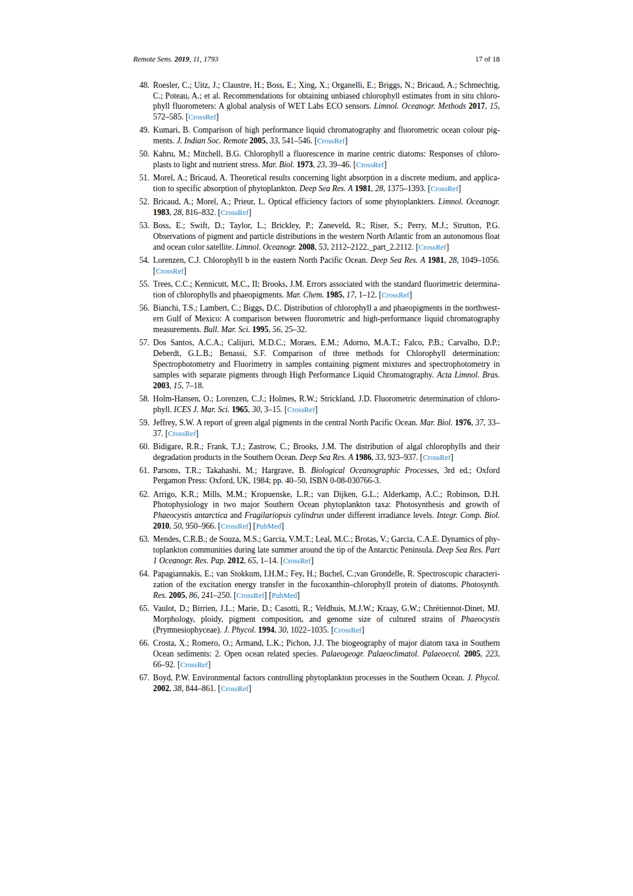Remote Sens. 2019, 11, 1793 17 of 18
Roesler, C.; Uitz, J.; Claustre, H.; Boss, E.; Xing, X.; Organelli, E.; Briggs, N.; Bricaud, A.; Schmechtig, C.; Poteau, A.; et al. Recommendations for obtaining unbiased chlorophyll estimates from in situ chlorophyll fluorometers: A global analysis of WET Labs ECO sensors. Limnol. Oceanogr. Methods 2017, 15, 572–585. [CrossRef]
Kumari, B. Comparison of high performance liquid chromatography and fluorometric ocean colour pigments. J. Indian Soc. Remote 2005, 33, 541–546. [CrossRef]
Kahru, M.; Mitchell, B.G. Chlorophyll a fluorescence in marine centric diatoms: Responses of chloroplasts to light and nutrient stress. Mar. Biol. 1973, 23, 39–46. [CrossRef]
Morel, A.; Bricaud, A. Theoretical results concerning light absorption in a discrete medium, and application to specific absorption of phytoplankton. Deep Sea Res. A 1981, 28, 1375–1393. [CrossRef]
Bricaud, A.; Morel, A.; Prieur, L. Optical efficiency factors of some phytoplankters. Limnol. Oceanogr. 1983, 28, 816–832. [CrossRef]
Boss, E.; Swift, D.; Taylor, L.; Brickley, P.; Zaneveld, R.; Riser, S.; Perry, M.J.; Strutton, P.G. Observations of pigment and particle distributions in the western North Atlantic from an autonomous float and ocean color satellite. Limnol. Oceanogr. 2008, 53, 2112–2122._part_2.2112. [CrossRef]
Lorenzen, C.J. Chlorophyll b in the eastern North Pacific Ocean. Deep Sea Res. A 1981, 28, 1049–1056. [CrossRef]
Trees, C.C.; Kennicutt, M.C., II; Brooks, J.M. Errors associated with the standard fluorimetric determination of chlorophylls and phaeopigments. Mar. Chem. 1985, 17, 1–12. [CrossRef]
Bianchi, T.S.; Lambert, C.; Biggs, D.C. Distribution of chlorophyll a and phaeopigments in the northwestern Gulf of Mexico: A comparison between fluorometric and high-performance liquid chromatography measurements. Bull. Mar. Sci. 1995, 56, 25–32.
Dos Santos, A.C.A.; Calijuri, M.D.C.; Moraes, E.M.; Adorno, M.A.T.; Falco, P.B.; Carvalho, D.P.; Deberdt, G.L.B.; Benassi, S.F. Comparison of three methods for Chlorophyll determination: Spectrophotometry and Fluorimetry in samples containing pigment mixtures and spectrophotometry in samples with separate pigments through High Performance Liquid Chromatography. Acta Limnol. Bras. 2003, 15, 7–18.
Holm-Hansen, O.; Lorenzen, C.J.; Holmes, R.W.; Strickland, J.D. Fluorometric determination of chlorophyll. ICES J. Mar. Sci. 1965, 30, 3–15. [CrossRef]
Jeffrey, S.W. A report of green algal pigments in the central North Pacific Ocean. Mar. Biol. 1976, 37, 33–37. [CrossRef]
Bidigare, R.R.; Frank, T.J.; Zastrow, C.; Brooks, J.M. The distribution of algal chlorophylls and their degradation products in the Southern Ocean. Deep Sea Res. A 1986, 33, 923–937. [CrossRef]
Parsons, T.R.; Takahashi, M.; Hargrave, B. Biological Oceanographic Processes, 3rd ed.; Oxford Pergamon Press: Oxford, UK, 1984; pp. 40–50, ISBN 0-08-030766-3.
Arrigo, K.R.; Mills, M.M.; Kropuenske, L.R.; van Dijken, G.L.; Alderkamp, A.C.; Robinson, D.H. Photophysiology in two major Southern Ocean phytoplankton taxa: Photosynthesis and growth of Phaeocystis antarctica and Fragilariopsis cylindrus under different irradiance levels. Integr. Comp. Biol. 2010, 50, 950–966. [CrossRef] [PubMed]
Mendes, C.R.B.; de Souza, M.S.; Garcia, V.M.T.; Leal, M.C.; Brotas, V.; Garcia, C.A.E. Dynamics of phytoplankton communities during late summer around the tip of the Antarctic Peninsula. Deep Sea Res. Part 1 Oceanogr. Res. Pap. 2012, 65, 1–14. [CrossRef]
Papagiannakis, E.; van Stokkum, I.H.M.; Fey, H.; Buchel, C.;van Grondelle, R. Spectroscopic characterization of the excitation energy transfer in the fucoxanthin–chlorophyll protein of diatoms. Photosynth. Res. 2005, 86, 241–250. [CrossRef] [PubMed]
Vaulot, D.; Birrien, J.L.; Marie, D.; Casotti, R.; Veldhuis, M.J.W.; Kraay, G.W.; Chrétiennot-Dinet, MJ. Morphology, ploidy, pigment composition, and genome size of cultured strains of Phaeocystis (Prymnesiophyceae). J. Phycol. 1994, 30, 1022–1035. [CrossRef]
Crosta, X.; Romero, O.; Armand, L.K.; Pichon, J.J. The biogeography of major diatom taxa in Southern Ocean sediments: 2. Open ocean related species. Palaeogeogr. Palaeoclimatol. Palaeoecol. 2005, 223, 66–92. [CrossRef]
Boyd, P.W. Environmental factors controlling phytoplankton processes in the Southern Ocean. J. Phycol. 2002, 38, 844–861. [CrossRef]